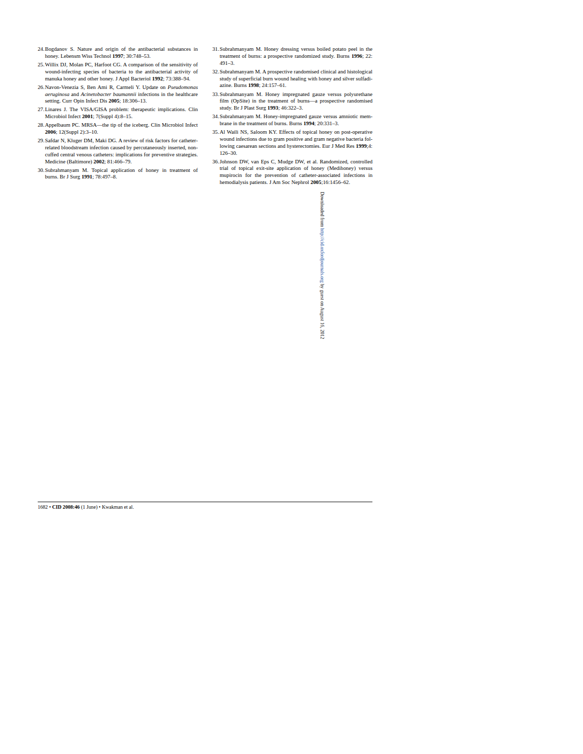24. Bogdanov S. Nature and origin of the antibacterial substances in honey. Lebensm Wiss Technol 1997; 30:748–53.
25. Willix DJ, Molan PC, Harfoot CG. A comparison of the sensitivity of wound-infecting species of bacteria to the antibacterial activity of manuka honey and other honey. J Appl Bacteriol 1992; 73:388–94.
26. Navon-Venezia S, Ben Ami R, Carmeli Y. Update on Pseudomonas aeruginosa and Acinetobacter baumannii infections in the healthcare setting. Curr Opin Infect Dis 2005; 18:306–13.
27. Linares J. The VISA/GISA problem: therapeutic implications. Clin Microbiol Infect 2001; 7(Suppl 4):8–15.
28. Appelbaum PC. MRSA—the tip of the iceberg. Clin Microbiol Infect 2006; 12(Suppl 2):3–10.
29. Safdar N, Kluger DM, Maki DG. A review of risk factors for catheter-related bloodstream infection caused by percutaneously inserted, noncuffed central venous catheters: implications for preventive strategies. Medicine (Baltimore) 2002; 81:466–79.
30. Subrahmanyam M. Topical application of honey in treatment of burns. Br J Surg 1991; 78:497–8.
31. Subrahmanyam M. Honey dressing versus boiled potato peel in the treatment of burns: a prospective randomized study. Burns 1996; 22: 491–3.
32. Subrahmanyam M. A prospective randomised clinical and histological study of superficial burn wound healing with honey and silver sulfadiazine. Burns 1998; 24:157–61.
33. Subrahmanyam M. Honey impregnated gauze versus polyurethane film (OpSite) in the treatment of burns—a prospective randomised study. Br J Plast Surg 1993; 46:322–3.
34. Subrahmanyam M. Honey-impregnated gauze versus amniotic membrane in the treatment of burns. Burns 1994; 20:331–3.
35. Al Waili NS, Saloom KY. Effects of topical honey on post-operative wound infections due to gram positive and gram negative bacteria following caesarean sections and hysterectomies. Eur J Med Res 1999;4: 126–30.
36. Johnson DW, van Eps C, Mudge DW, et al. Randomized, controlled trial of topical exit-site application of honey (Medihoney) versus mupirocin for the prevention of catheter-associated infections in hemodialysis patients. J Am Soc Nephrol 2005;16:1456–62.
Downloaded from http://cid.oxfordjournals.org by guest on August 16, 2012
1682 • CID 2008:46 (1 June) • Kwakman et al.